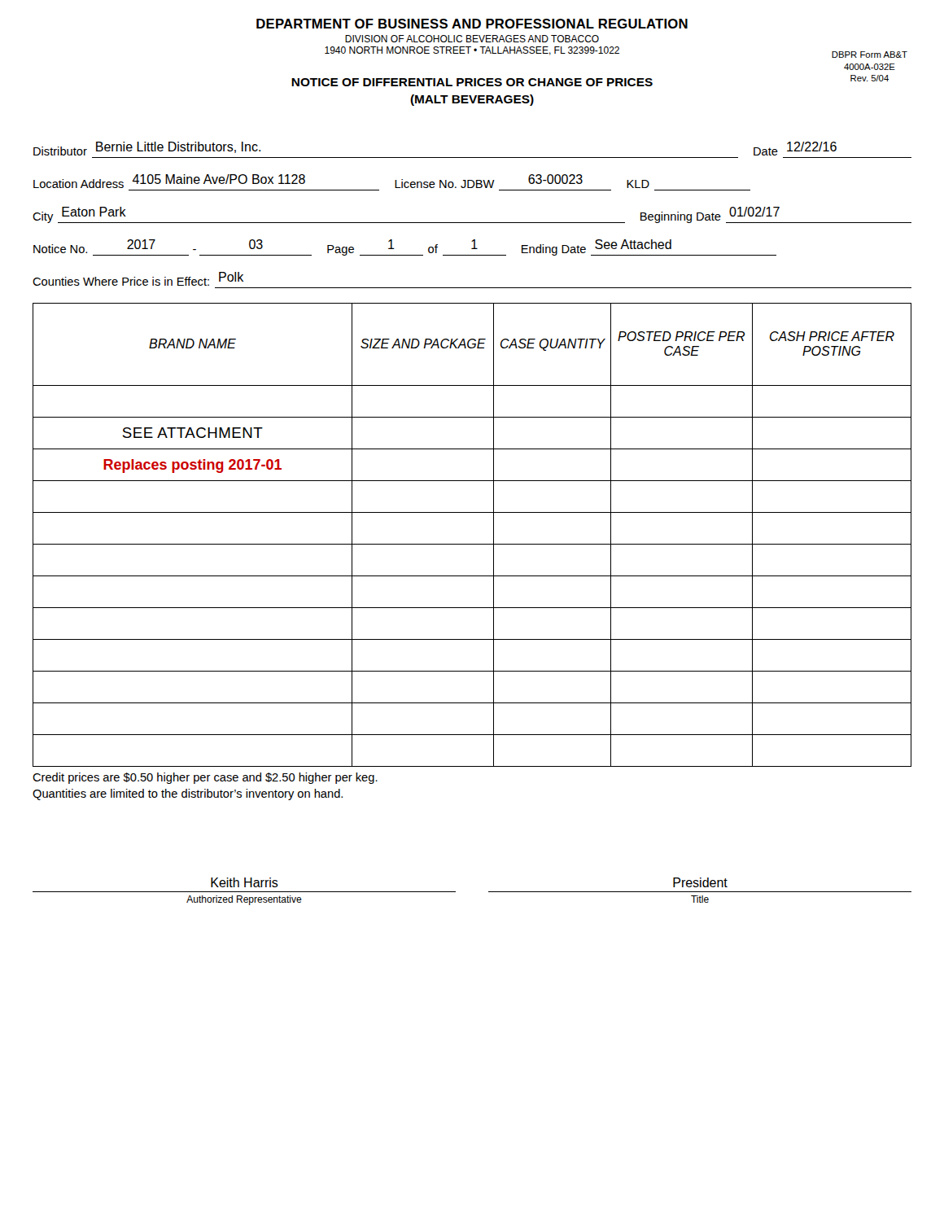DBPR Form AB&T
4000A-032E
Rev. 5/04
DEPARTMENT OF BUSINESS AND PROFESSIONAL REGULATION
DIVISION OF ALCOHOLIC BEVERAGES AND TOBACCO
1940 NORTH MONROE STREET • TALLAHASSEE, FL 32399-1022
NOTICE OF DIFFERENTIAL PRICES OR CHANGE OF PRICES
(MALT BEVERAGES)
Distributor Bernie Little Distributors, Inc. Date 12/22/16
Location Address 4105 Maine Ave/PO Box 1128 License No. JDBW 63-00023 KLD
City Eaton Park Beginning Date 01/02/17
Notice No. 2017 - 03 Page 1 of 1 Ending Date See Attached
Counties Where Price is in Effect: Polk
| BRAND NAME | SIZE AND PACKAGE | CASE QUANTITY | POSTED PRICE PER CASE | CASH PRICE AFTER POSTING |
| --- | --- | --- | --- | --- |
| SEE ATTACHMENT | | | | |
| Replaces posting 2017-01 | | | | |
Credit prices are $0.50 higher per case and $2.50 higher per keg.
Quantities are limited to the distributor’s inventory on hand.
Keith Harris
Authorized Representative
President
Title